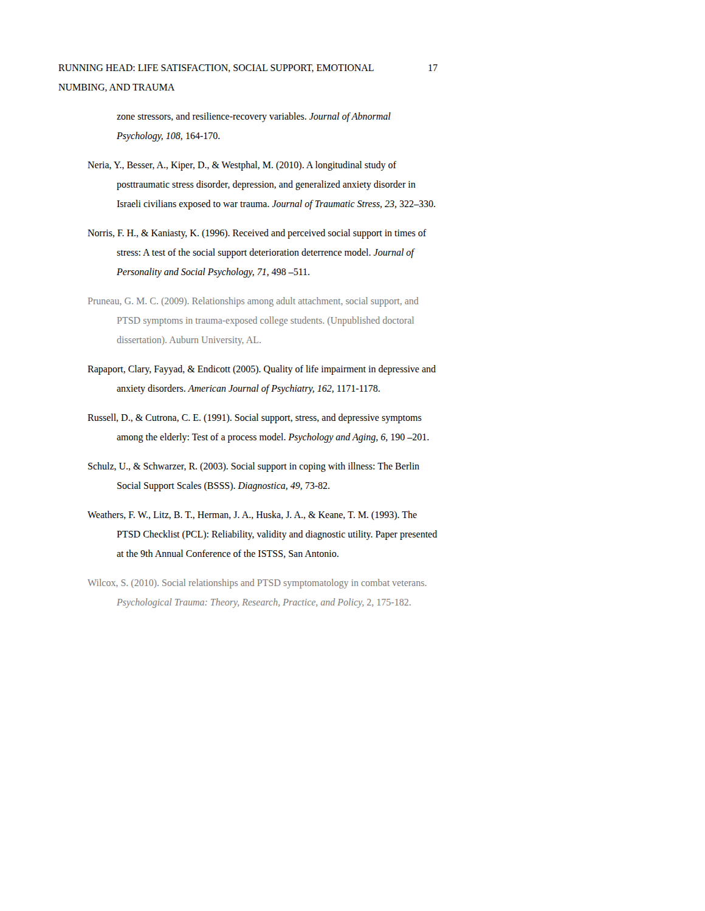Running head: LIFE SATISFACTION, SOCIAL SUPPORT, EMOTIONAL NUMBING, AND TRAUMA
17
zone stressors, and resilience-recovery variables. Journal of Abnormal Psychology, 108, 164-170.
Neria, Y., Besser, A., Kiper, D., & Westphal, M. (2010). A longitudinal study of posttraumatic stress disorder, depression, and generalized anxiety disorder in Israeli civilians exposed to war trauma. Journal of Traumatic Stress, 23, 322–330.
Norris, F. H., & Kaniasty, K. (1996). Received and perceived social support in times of stress: A test of the social support deterioration deterrence model. Journal of Personality and Social Psychology, 71, 498 –511.
Pruneau, G. M. C. (2009). Relationships among adult attachment, social support, and PTSD symptoms in trauma-exposed college students. (Unpublished doctoral dissertation). Auburn University, AL.
Rapaport, Clary, Fayyad, & Endicott (2005). Quality of life impairment in depressive and anxiety disorders. American Journal of Psychiatry, 162, 1171-1178.
Russell, D., & Cutrona, C. E. (1991). Social support, stress, and depressive symptoms among the elderly: Test of a process model. Psychology and Aging, 6, 190 –201.
Schulz, U., & Schwarzer, R. (2003). Social support in coping with illness: The Berlin Social Support Scales (BSSS). Diagnostica, 49, 73-82.
Weathers, F. W., Litz, B. T., Herman, J. A., Huska, J. A., & Keane, T. M. (1993). The PTSD Checklist (PCL): Reliability, validity and diagnostic utility. Paper presented at the 9th Annual Conference of the ISTSS, San Antonio.
Wilcox, S. (2010). Social relationships and PTSD symptomatology in combat veterans. Psychological Trauma: Theory, Research, Practice, and Policy, 2, 175-182.